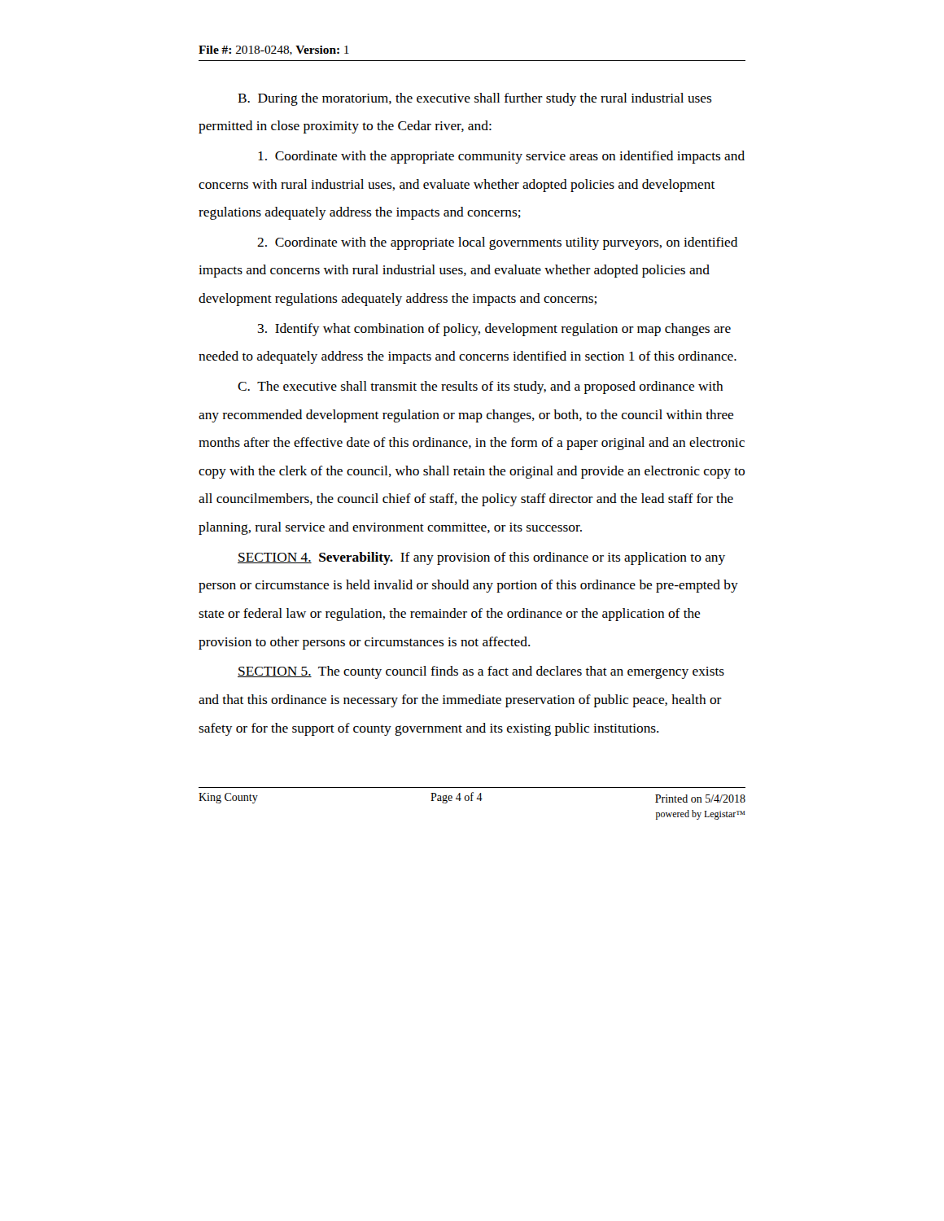File #: 2018-0248, Version: 1
B. During the moratorium, the executive shall further study the rural industrial uses permitted in close proximity to the Cedar river, and:
1. Coordinate with the appropriate community service areas on identified impacts and concerns with rural industrial uses, and evaluate whether adopted policies and development regulations adequately address the impacts and concerns;
2. Coordinate with the appropriate local governments utility purveyors, on identified impacts and concerns with rural industrial uses, and evaluate whether adopted policies and development regulations adequately address the impacts and concerns;
3. Identify what combination of policy, development regulation or map changes are needed to adequately address the impacts and concerns identified in section 1 of this ordinance.
C. The executive shall transmit the results of its study, and a proposed ordinance with any recommended development regulation or map changes, or both, to the council within three months after the effective date of this ordinance, in the form of a paper original and an electronic copy with the clerk of the council, who shall retain the original and provide an electronic copy to all councilmembers, the council chief of staff, the policy staff director and the lead staff for the planning, rural service and environment committee, or its successor.
SECTION 4. Severability. If any provision of this ordinance or its application to any person or circumstance is held invalid or should any portion of this ordinance be pre-empted by state or federal law or regulation, the remainder of the ordinance or the application of the provision to other persons or circumstances is not affected.
SECTION 5. The county council finds as a fact and declares that an emergency exists and that this ordinance is necessary for the immediate preservation of public peace, health or safety or for the support of county government and its existing public institutions.
King County
Page 4 of 4
Printed on 5/4/2018
powered by Legistar™